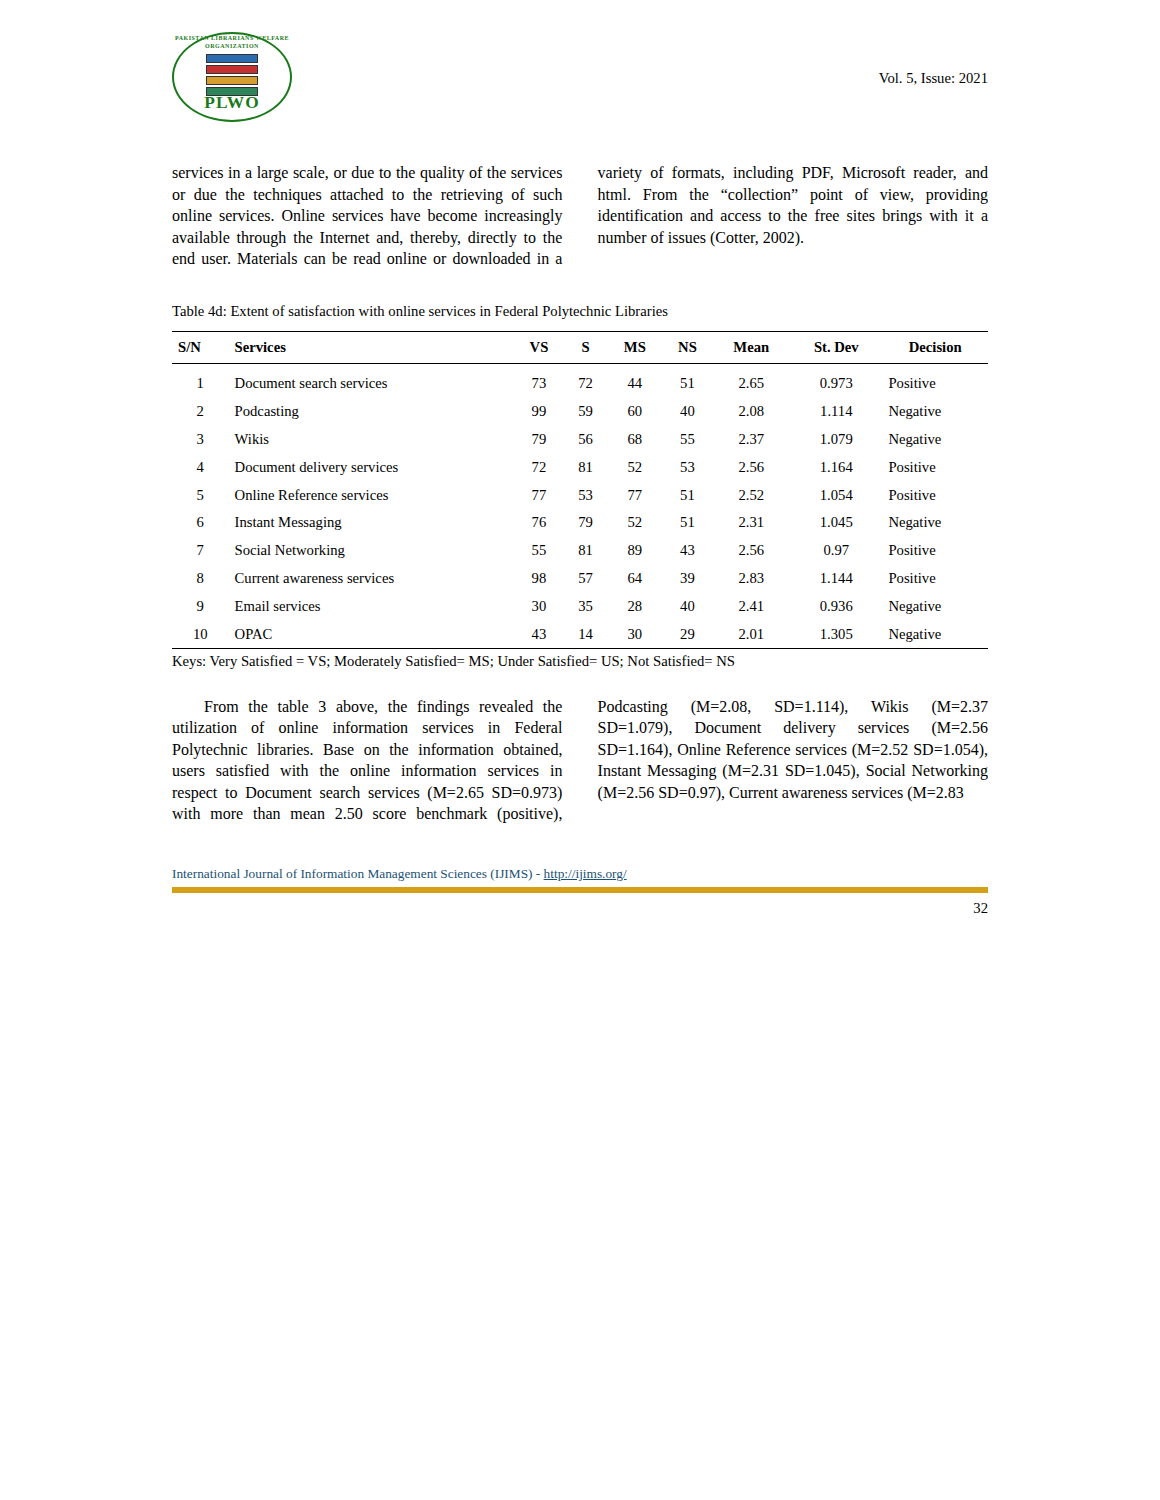PAKISTAN LIBRARIANS WELFARE ORGANIZATION
PLWO
Vol. 5, Issue: 2021
services in a large scale, or due to the quality of the services or due the techniques attached to the retrieving of such online services. Online services have become increasingly available through the Internet and, thereby, directly to the end user. Materials can be read online or downloaded in a variety of formats, including PDF, Microsoft reader, and html. From the “collection” point of view, providing identification and access to the free sites brings with it a number of issues (Cotter, 2002).
Table 4d: Extent of satisfaction with online services in Federal Polytechnic Libraries
| S/N | Services | VS | S | MS | NS | Mean | St. Dev | Decision |
| --- | --- | --- | --- | --- | --- | --- | --- | --- |
| 1 | Document search services | 73 | 72 | 44 | 51 | 2.65 | 0.973 | Positive |
| 2 | Podcasting | 99 | 59 | 60 | 40 | 2.08 | 1.114 | Negative |
| 3 | Wikis | 79 | 56 | 68 | 55 | 2.37 | 1.079 | Negative |
| 4 | Document delivery services | 72 | 81 | 52 | 53 | 2.56 | 1.164 | Positive |
| 5 | Online Reference services | 77 | 53 | 77 | 51 | 2.52 | 1.054 | Positive |
| 6 | Instant Messaging | 76 | 79 | 52 | 51 | 2.31 | 1.045 | Negative |
| 7 | Social Networking | 55 | 81 | 89 | 43 | 2.56 | 0.97 | Positive |
| 8 | Current awareness services | 98 | 57 | 64 | 39 | 2.83 | 1.144 | Positive |
| 9 | Email services | 30 | 35 | 28 | 40 | 2.41 | 0.936 | Negative |
| 10 | OPAC | 43 | 14 | 30 | 29 | 2.01 | 1.305 | Negative |
Keys: Very Satisfied = VS; Moderately Satisfied= MS; Under Satisfied= US; Not Satisfied= NS
From the table 3 above, the findings revealed the utilization of online information services in Federal Polytechnic libraries. Base on the information obtained, users satisfied with the online information services in respect to Document search services (M=2.65 SD=0.973) with more than mean 2.50 score benchmark (positive), Podcasting (M=2.08, SD=1.114), Wikis (M=2.37 SD=1.079), Document delivery services (M=2.56 SD=1.164), Online Reference services (M=2.52 SD=1.054), Instant Messaging (M=2.31 SD=1.045), Social Networking (M=2.56 SD=0.97), Current awareness services (M=2.83
International Journal of Information Management Sciences (IJIMS) - http://ijims.org/
32